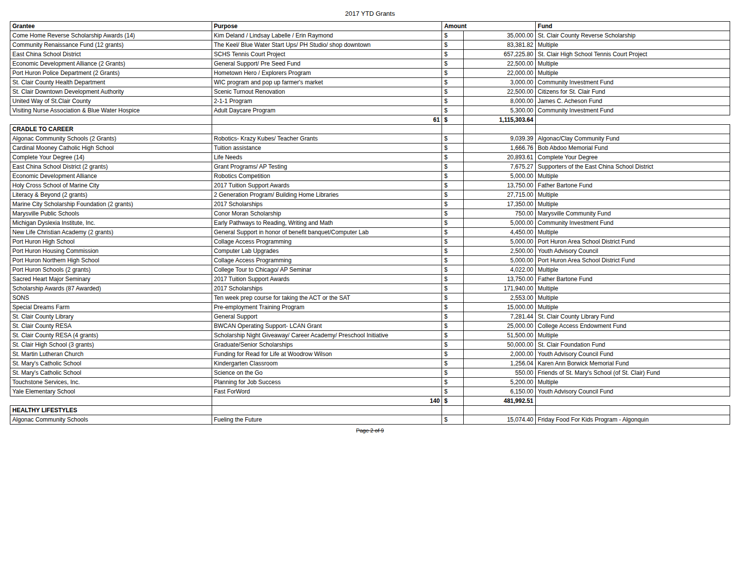2017 YTD Grants
| Grantee | Purpose | Amount | Fund |
| --- | --- | --- | --- |
| Come Home Reverse Scholarship Awards (14) | Kim Deland / Lindsay Labelle / Erin Raymond | $ | 35,000.00 | St. Clair County Reverse Scholarship |
| Community Renaissance Fund (12 grants) | The Keel/ Blue Water Start Ups/ PH Studio/ shop downtown | $ | 83,381.82 | Multiple |
| East China School District | SCHS Tennis Court Project | $ | 657,225.80 | St. Clair High School Tennis Court Project |
| Economic Development Alliance (2 Grants) | General Support/ Pre Seed Fund | $ | 22,500.00 | Multiple |
| Port Huron Police Department (2 Grants) | Hometown Hero / Explorers Program | $ | 22,000.00 | Multiple |
| St. Clair County Health Department | WIC program and pop up farmer's market | $ | 3,000.00 | Community Investment Fund |
| St. Clair Downtown Development Authority | Scenic Turnout Renovation | $ | 22,500.00 | Citizens for St. Clair Fund |
| United Way of St.Clair County | 2-1-1 Program | $ | 8,000.00 | James C. Acheson Fund |
| Visiting Nurse Association & Blue Water Hospice | Adult Daycare Program | $ | 5,300.00 | Community Investment Fund |
| | 61 | $ | 1,115,303.64 | |
| CRADLE TO CAREER | | | | |
| Algonac Community Schools (2 Grants) | Robotics- Krazy Kubes/ Teacher Grants | $ | 9,039.39 | Algonac/Clay Community Fund |
| Cardinal Mooney Catholic High School | Tuition assistance | $ | 1,666.76 | Bob Abdoo Memorial Fund |
| Complete Your Degree (14) | Life Needs | $ | 20,893.61 | Complete Your Degree |
| East China School District (2 grants) | Grant Programs/ AP Testing | $ | 7,675.27 | Supporters of the East China School District |
| Economic Development Alliance | Robotics Competition | $ | 5,000.00 | Multiple |
| Holy Cross School of Marine City | 2017 Tuition Support Awards | $ | 13,750.00 | Father Bartone Fund |
| Literacy & Beyond (2 grants) | 2 Generation Program/ Building Home Libraries | $ | 27,715.00 | Multiple |
| Marine City Scholarship Foundation (2 grants) | 2017 Scholarships | $ | 17,350.00 | Multiple |
| Marysville Public Schools | Conor Moran Scholarship | $ | 750.00 | Marysville Community Fund |
| Michigan Dyslexia Institute, Inc. | Early Pathways to Reading, Writing and Math | $ | 5,000.00 | Community Investment Fund |
| New Life Christian Academy (2 grants) | General Support in honor of benefit banquet/Computer Lab | $ | 4,450.00 | Multiple |
| Port Huron High School | Collage Access Programming | $ | 5,000.00 | Port Huron Area School District Fund |
| Port Huron Housing Commission | Computer Lab Upgrades | $ | 2,500.00 | Youth Advisory Council |
| Port Huron Northern High School | Collage Access Programming | $ | 5,000.00 | Port Huron Area School District Fund |
| Port Huron Schools (2 grants) | College Tour to Chicago/ AP Seminar | $ | 4,022.00 | Multiple |
| Sacred Heart Major Seminary | 2017 Tuition Support Awards | $ | 13,750.00 | Father Bartone Fund |
| Scholarship Awards (87 Awarded) | 2017 Scholarships | $ | 171,940.00 | Multiple |
| SONS | Ten week prep course for taking the ACT or the SAT | $ | 2,553.00 | Multiple |
| Special Dreams Farm | Pre-employment Training Program | $ | 15,000.00 | Multiple |
| St. Clair County Library | General Support | $ | 7,281.44 | St. Clair County Library Fund |
| St. Clair County RESA | BWCAN Operating Support- LCAN Grant | $ | 25,000.00 | College Access Endowment Fund |
| St. Clair County RESA (4 grants) | Scholarship Night Giveaway/ Career Academy/ Preschool Initiative | $ | 51,500.00 | Multiple |
| St. Clair High School (3 grants) | Graduate/Senior Scholarships | $ | 50,000.00 | St. Clair Foundation Fund |
| St. Martin Lutheran Church | Funding for Read for Life at Woodrow Wilson | $ | 2,000.00 | Youth Advisory Council Fund |
| St. Mary's Catholic School | Kindergarten Classroom | $ | 1,256.04 | Karen Ann Borwick Memorial Fund |
| St. Mary's Catholic School | Science on the Go | $ | 550.00 | Friends of St. Mary's School (of St. Clair) Fund |
| Touchstone Services, Inc. | Planning for Job Success | $ | 5,200.00 | Multiple |
| Yale Elementary School | Fast ForWord | $ | 6,150.00 | Youth Advisory Council Fund |
| | 140 | $ | 481,992.51 | |
| HEALTHY LIFESTYLES | | | | |
| Algonac Community Schools | Fueling the Future | $ | 15,074.40 | Friday Food For Kids Program - Algonquin |
Page 2 of 9